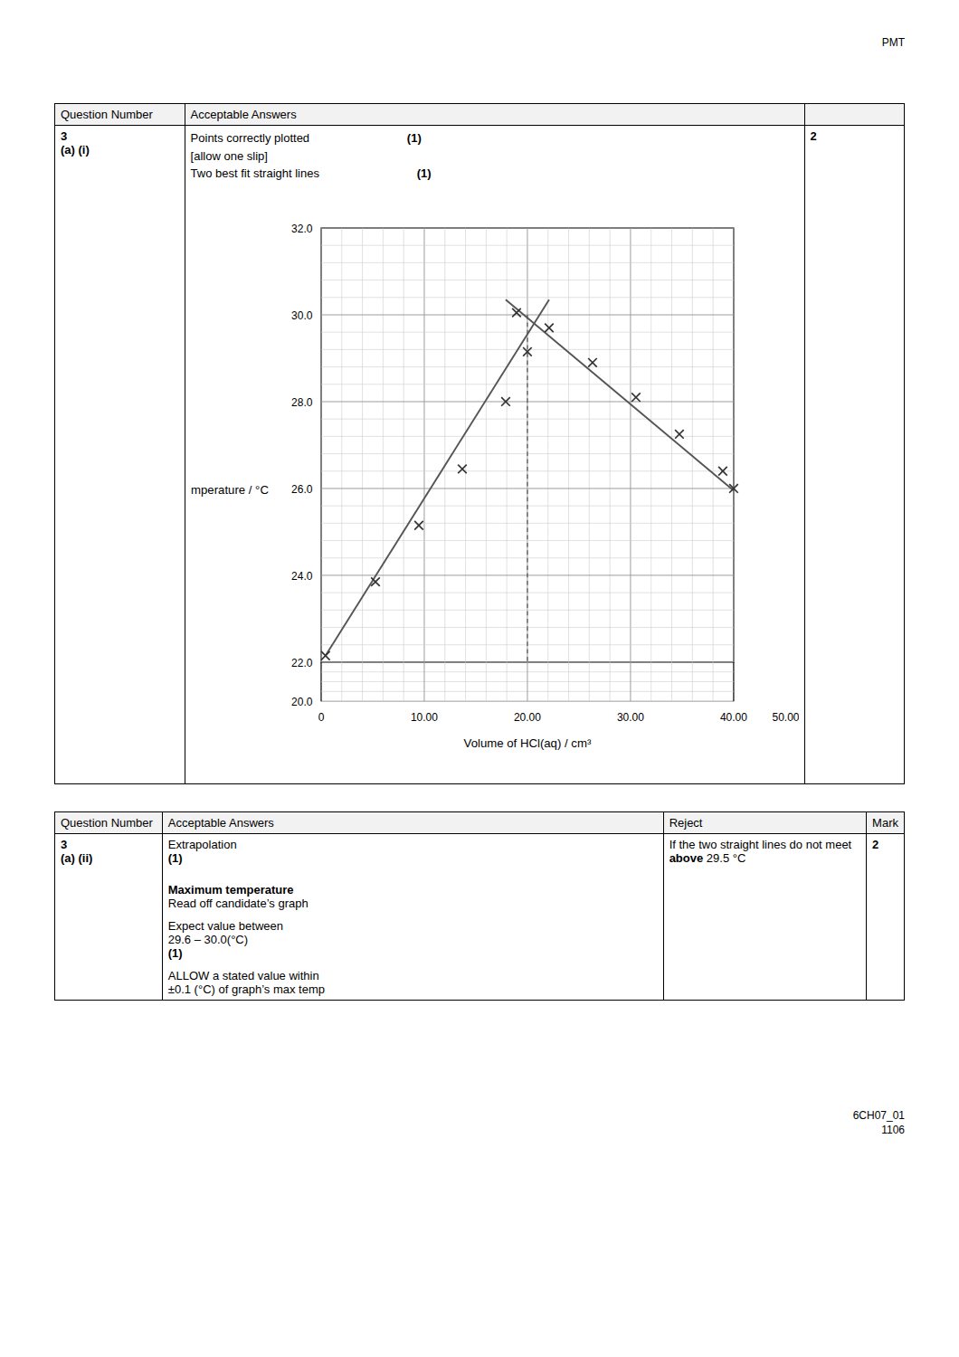PMT
| Question Number | Acceptable Answers | |
| --- | --- | --- |
| 3 (a) (i) | Points correctly plotted (1) [allow one slip] Two best fit straight lines (1) 32.0 30.0 28.0 26.0 24.0 22.0 20.0 0 10.00 20.00 30.00 40.00 50.00 Volume of HCl(aq) / cm³ Temperature / °C | 2 |
| Question Number | Acceptable Answers | Reject | Mark |
| --- | --- | --- | --- |
| 3 (a) (ii) | Extrapolation (1) Maximum temperature Read off candidate’s graph Expect value between 29.6 – 30.0(°C) (1) ALLOW a stated value within ±0.1 (°C) of graph’s max temp | If the two straight lines do not meet above 29.5 °C | 2 |
6CH07_01
1106